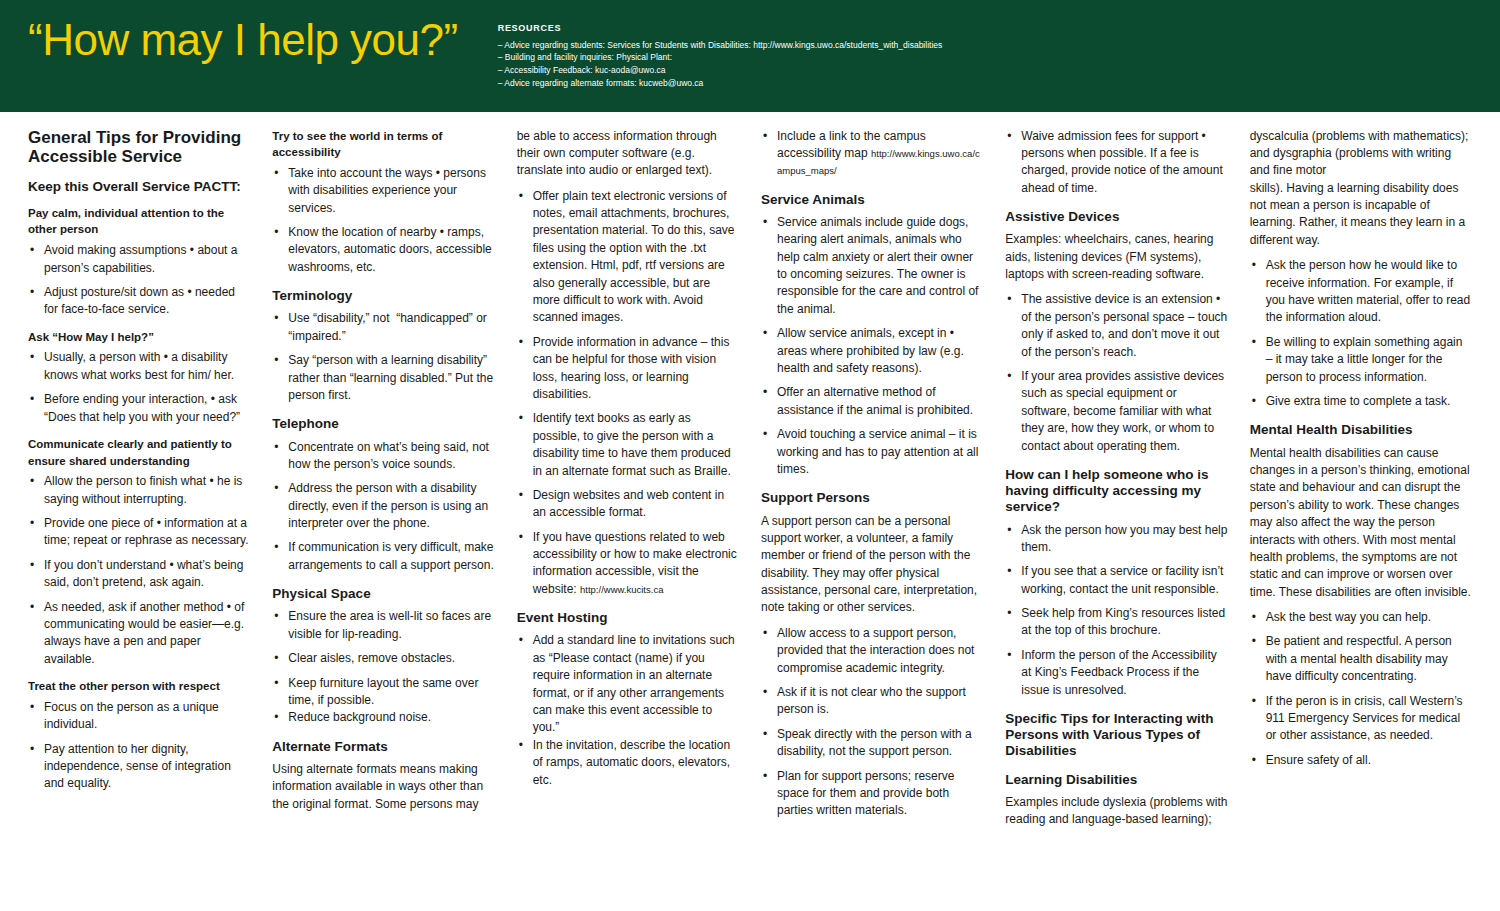“How may I help you?”
Resources
– Advice regarding students: Services for Students with Disabilities: http://www.kings.uwo.ca/students_with_disabilities
– Building and facility inquiries: Physical Plant:
– Accessibility Feedback: kuc-aoda@uwo.ca
– Advice regarding alternate formats: kucweb@uwo.ca
General Tips for Providing Accessible Service
Keep this Overall Service PACTT:
Pay calm, individual attention to the other person
Avoid making assumptions • about a person’s capabilities.
Adjust posture/sit down as • needed for face-to-face service.
Ask “How May I help?”
Usually, a person with • a disability knows what works best for him/ her.
Before ending your interaction, • ask “Does that help you with your need?”
Communicate clearly and patiently to ensure shared understanding
Allow the person to finish what • he is saying without interrupting.
Provide one piece of • information at a time; repeat or rephrase as necessary.
If you don’t understand • what’s being said, don’t pretend, ask again.
As needed, ask if another method • of communicating would be easier—e.g. always have a pen and paper available.
Treat the other person with respect
Focus on the person as a unique individual.
Pay attention to her dignity, independence, sense of integration and equality.
Try to see the world in terms of accessibility
Take into account the ways • persons with disabilities experience your services.
Know the location of nearby • ramps, elevators, automatic doors, accessible washrooms, etc.
Terminology
Use “disability,” not “handicapped” or “impaired.”
Say “person with a learning disability” rather than “learning disabled.” Put the person first.
Telephone
Concentrate on what’s being said, not how the person’s voice sounds.
Address the person with a disability directly, even if the person is using an interpreter over the phone.
If communication is very difficult, make arrangements to call a support person.
Physical Space
Ensure the area is well-lit so faces are visible for lip-reading.
Clear aisles, remove obstacles.
Keep furniture layout the same over time, if possible.
Reduce background noise.
Alternate Formats
Using alternate formats means making information available in ways other than the original format. Some persons may be able to access information through their own computer software (e.g. translate into audio or enlarged text).
Offer plain text electronic versions of notes, email attachments, brochures, presentation material. To do this, save files using the option with the .txt extension. Html, pdf, rtf versions are also generally accessible, but are more difficult to work with. Avoid scanned images.
Provide information in advance – this can be helpful for those with vision loss, hearing loss, or learning disabilities.
Identify text books as early as possible, to give the person with a disability time to have them produced in an alternate format such as Braille.
Design websites and web content in an accessible format.
If you have questions related to web accessibility or how to make electronic information accessible, visit the website: http://www.kucits.ca
Event Hosting
Add a standard line to invitations such as “Please contact (name) if you require information in an alternate format, or if any other arrangements can make this event accessible to you.”
In the invitation, describe the location of ramps, automatic doors, elevators, etc.
Include a link to the campus accessibility map http://www.kings.uwo.ca/campus_maps/
Service Animals
Service animals include guide dogs, hearing alert animals, animals who help calm anxiety or alert their owner to oncoming seizures. The owner is responsible for the care and control of the animal.
Allow service animals, except in • areas where prohibited by law (e.g. health and safety reasons).
Offer an alternative method of assistance if the animal is prohibited.
Avoid touching a service animal – it is working and has to pay attention at all times.
Support Persons
A support person can be a personal support worker, a volunteer, a family member or friend of the person with the disability. They may offer physical assistance, personal care, interpretation, note taking or other services.
Allow access to a support person, provided that the interaction does not compromise academic integrity.
Ask if it is not clear who the support person is.
Speak directly with the person with a disability, not the support person.
Plan for support persons; reserve space for them and provide both parties written materials.
Waive admission fees for support • persons when possible. If a fee is charged, provide notice of the amount ahead of time.
Assistive Devices
Examples: wheelchairs, canes, hearing aids, listening devices (FM systems), laptops with screen-reading software.
The assistive device is an extension • of the person’s personal space – touch only if asked to, and don’t move it out of the person’s reach.
If your area provides assistive devices such as special equipment or software, become familiar with what they are, how they work, or whom to contact about operating them.
How can I help someone who is having difficulty accessing my service?
Ask the person how you may best help them.
If you see that a service or facility isn’t working, contact the unit responsible.
Seek help from King’s resources listed at the top of this brochure.
Inform the person of the Accessibility at King’s Feedback Process if the issue is unresolved.
Specific Tips for Interacting with Persons with Various Types of Disabilities
Learning Disabilities
Examples include dyslexia (problems with reading and language-based learning); dyscalculia (problems with mathematics); and dysgraphia (problems with writing and fine motor
skills). Having a learning disability does not mean a person is incapable of learning. Rather, it means they learn in a different way.
Ask the person how he would like to receive information. For example, if you have written material, offer to read the information aloud.
Be willing to explain something again – it may take a little longer for the person to process information.
Give extra time to complete a task.
Mental Health Disabilities
Mental health disabilities can cause changes in a person’s thinking, emotional state and behaviour and can disrupt the person’s ability to work. These changes may also affect the way the person interacts with others. With most mental health problems, the symptoms are not static and can improve or worsen over time. These disabilities are often invisible.
Ask the best way you can help.
Be patient and respectful. A person with a mental health disability may have difficulty concentrating.
If the peron is in crisis, call Western’s 911 Emergency Services for medical or other assistance, as needed.
Ensure safety of all.